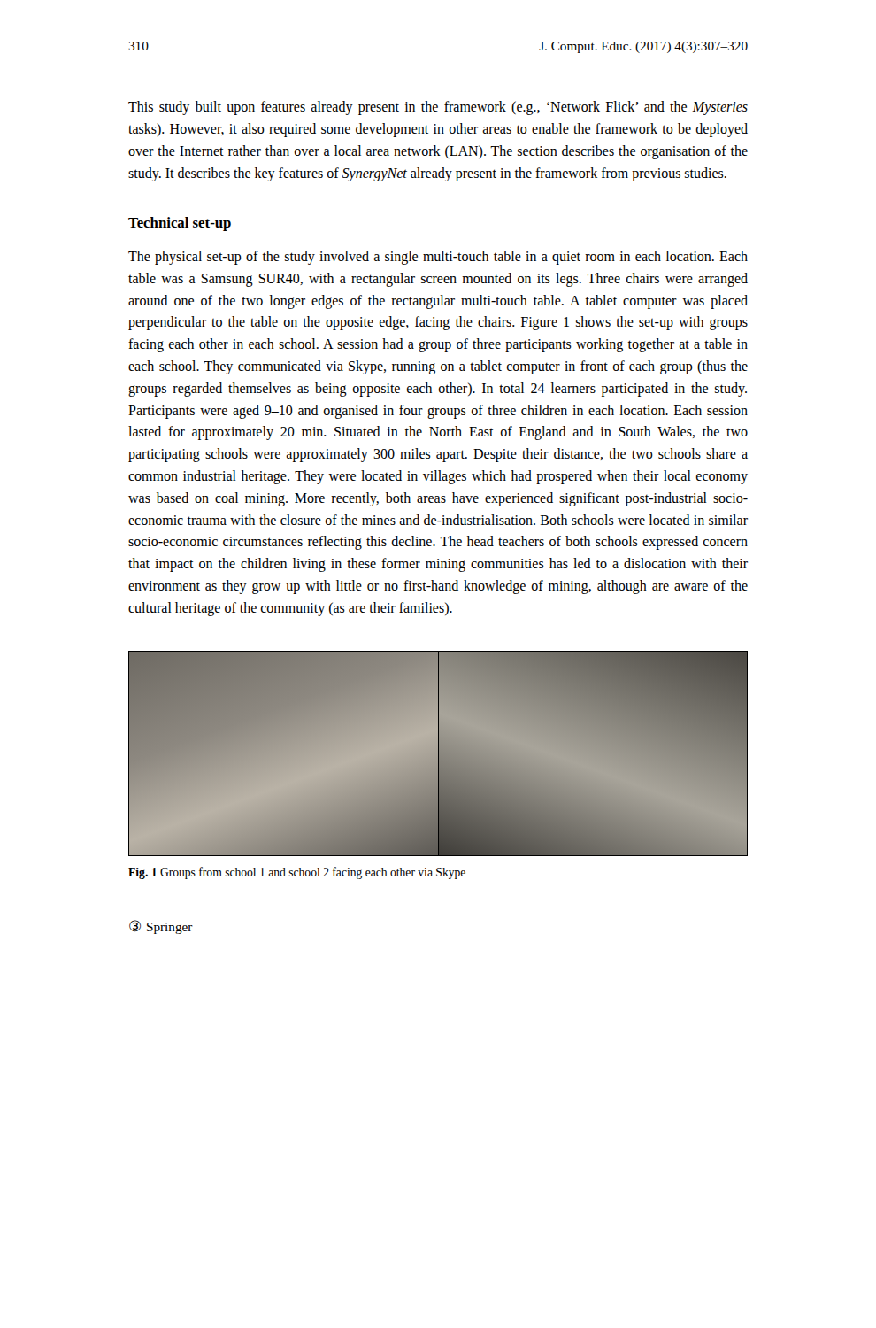310 J. Comput. Educ. (2017) 4(3):307–320
This study built upon features already present in the framework (e.g., ‘Network Flick’ and the Mysteries tasks). However, it also required some development in other areas to enable the framework to be deployed over the Internet rather than over a local area network (LAN). The section describes the organisation of the study. It describes the key features of SynergyNet already present in the framework from previous studies.
Technical set-up
The physical set-up of the study involved a single multi-touch table in a quiet room in each location. Each table was a Samsung SUR40, with a rectangular screen mounted on its legs. Three chairs were arranged around one of the two longer edges of the rectangular multi-touch table. A tablet computer was placed perpendicular to the table on the opposite edge, facing the chairs. Figure 1 shows the set-up with groups facing each other in each school. A session had a group of three participants working together at a table in each school. They communicated via Skype, running on a tablet computer in front of each group (thus the groups regarded themselves as being opposite each other). In total 24 learners participated in the study. Participants were aged 9–10 and organised in four groups of three children in each location. Each session lasted for approximately 20 min. Situated in the North East of England and in South Wales, the two participating schools were approximately 300 miles apart. Despite their distance, the two schools share a common industrial heritage. They were located in villages which had prospered when their local economy was based on coal mining. More recently, both areas have experienced significant post-industrial socio-economic trauma with the closure of the mines and de-industrialisation. Both schools were located in similar socio-economic circumstances reflecting this decline. The head teachers of both schools expressed concern that impact on the children living in these former mining communities has led to a dislocation with their environment as they grow up with little or no first-hand knowledge of mining, although are aware of the cultural heritage of the community (as are their families).
Fig. 1 Groups from school 1 and school 2 facing each other via Skype
③ Springer